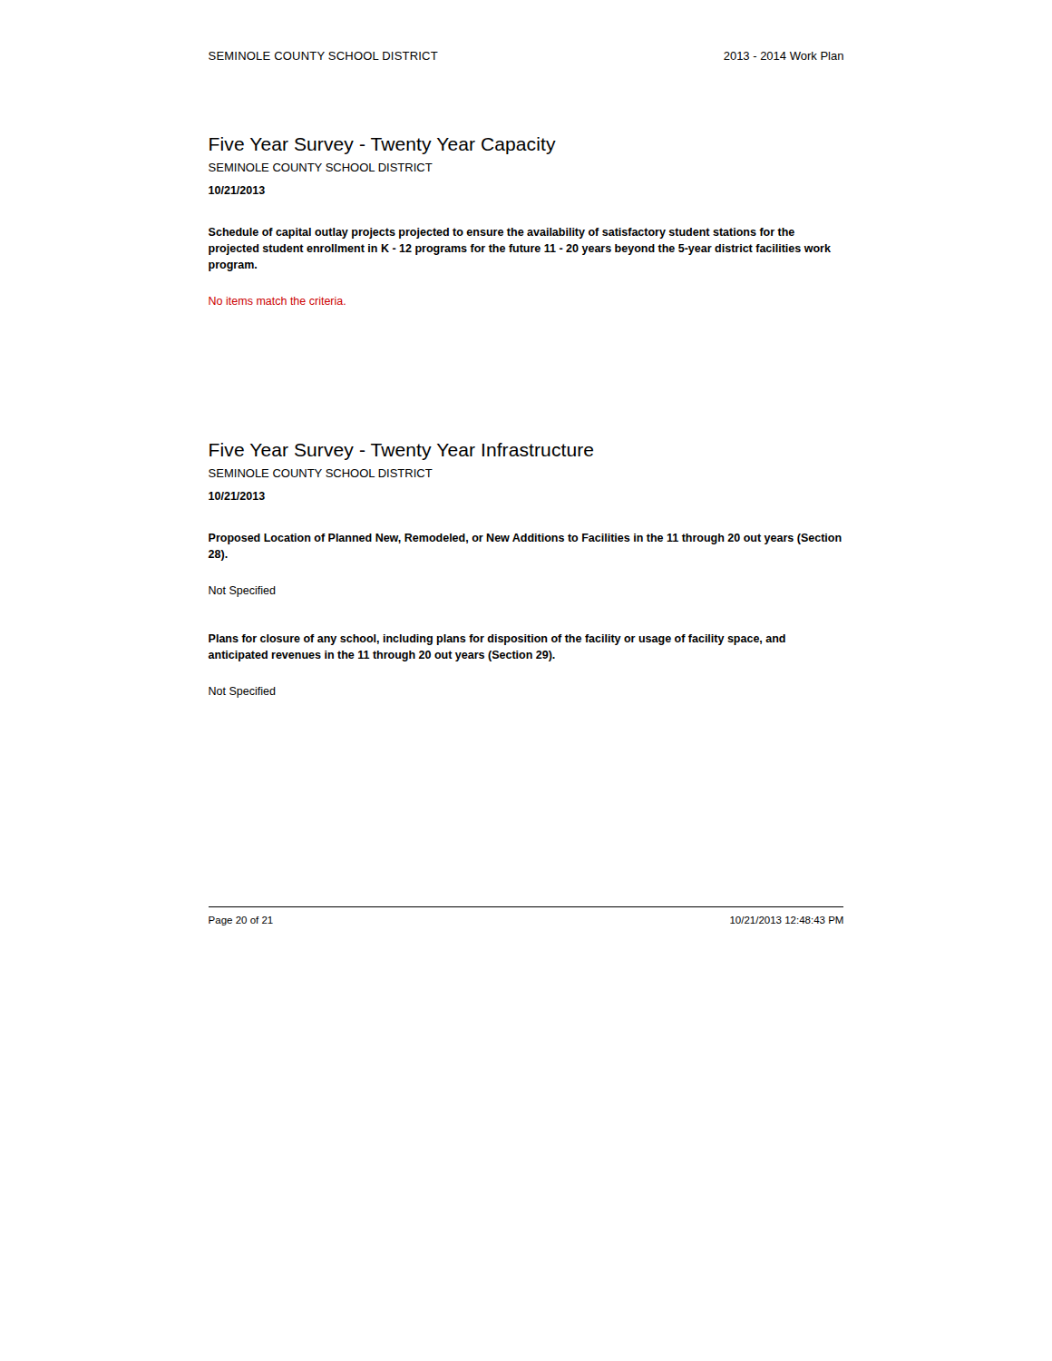SEMINOLE COUNTY SCHOOL DISTRICT
2013 - 2014 Work Plan
Five Year Survey - Twenty Year Capacity
SEMINOLE COUNTY SCHOOL DISTRICT
10/21/2013
Schedule of capital outlay projects projected to ensure the availability of satisfactory student stations for the projected student enrollment in K - 12 programs for the future 11 - 20 years beyond the 5-year district facilities work program.
No items match the criteria.
Five Year Survey - Twenty Year Infrastructure
SEMINOLE COUNTY SCHOOL DISTRICT
10/21/2013
Proposed Location of Planned New, Remodeled, or New Additions to Facilities in the 11 through 20 out years (Section 28).
Not Specified
Plans for closure of any school, including plans for disposition of the facility or usage of facility space, and anticipated revenues in the 11 through 20 out years (Section 29).
Not Specified
Page 20 of 21
10/21/2013 12:48:43 PM